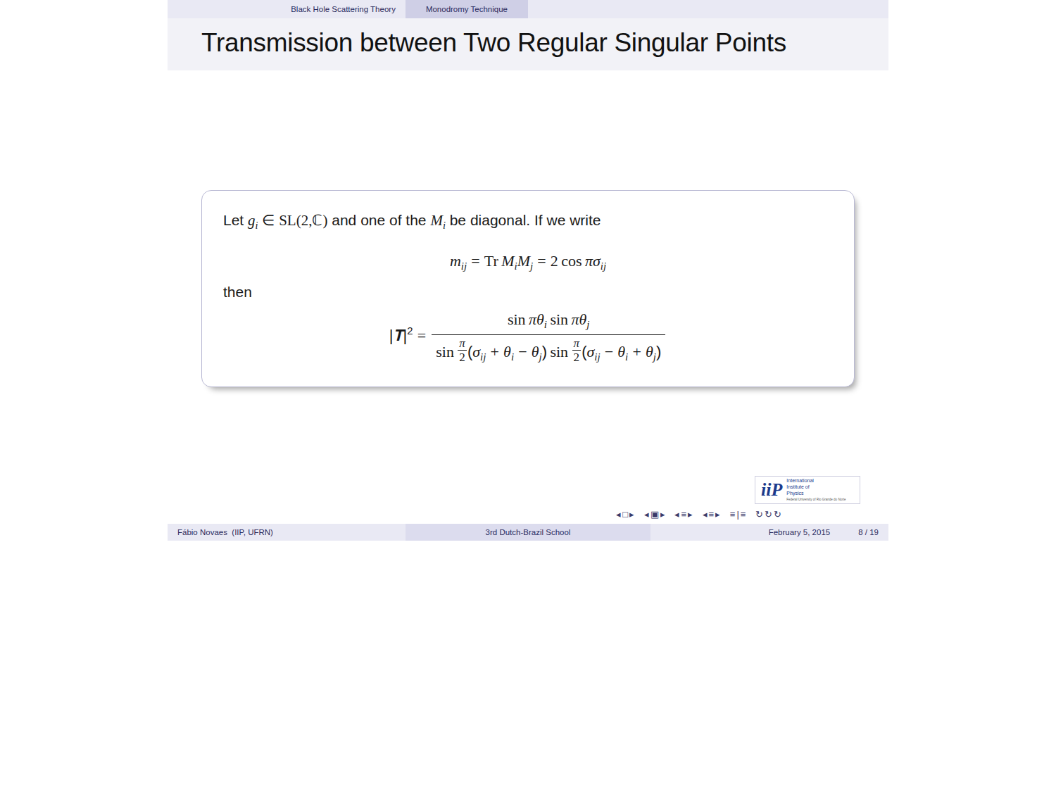Black Hole Scattering Theory
Monodromy Technique
Transmission between Two Regular Singular Points
Let gi ∈ SL(2,ℂ) and one of the Mi be diagonal. If we write
mij = Tr MiMj = 2 cos πσij
then
|𝐓|2 = sin πθi sin πθj sin π 2(σij + θi − θj) sin π 2(σij − θi + θj)
iiP
International
Institute of
Physics Federal University of Rio Grande do Norte
◂□▸ ◂▣▸ ◂≡▸ ◂≡▸ ≡|≡ ↻↻↻
Fábio Novaes (IIP, UFRN)
3rd Dutch-Brazil School
February 5, 20158 / 19